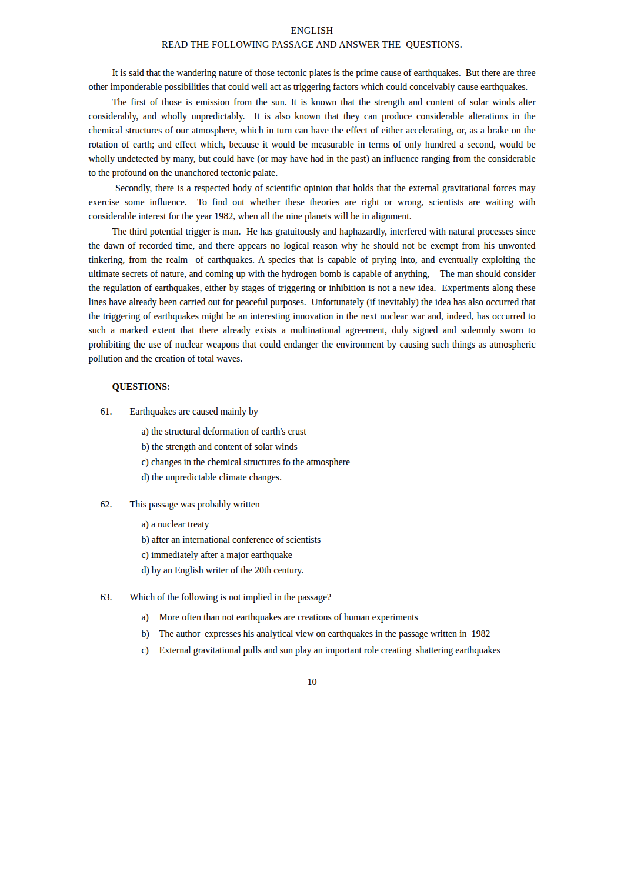ENGLISH
READ THE FOLLOWING PASSAGE AND ANSWER THE QUESTIONS.
It is said that the wandering nature of those tectonic plates is the prime cause of earthquakes. But there are three other imponderable possibilities that could well act as triggering factors which could conceivably cause earthquakes.
The first of those is emission from the sun. It is known that the strength and content of solar winds alter considerably, and wholly unpredictably. It is also known that they can produce considerable alterations in the chemical structures of our atmosphere, which in turn can have the effect of either accelerating, or, as a brake on the rotation of earth; and effect which, because it would be measurable in terms of only hundred a second, would be wholly undetected by many, but could have (or may have had in the past) an influence ranging from the considerable to the profound on the unanchored tectonic palate.
Secondly, there is a respected body of scientific opinion that holds that the external gravitational forces may exercise some influence. To find out whether these theories are right or wrong, scientists are waiting with considerable interest for the year 1982, when all the nine planets will be in alignment.
The third potential trigger is man. He has gratuitously and haphazardly, interfered with natural processes since the dawn of recorded time, and there appears no logical reason why he should not be exempt from his unwonted tinkering, from the realm of earthquakes. A species that is capable of prying into, and eventually exploiting the ultimate secrets of nature, and coming up with the hydrogen bomb is capable of anything, The man should consider the regulation of earthquakes, either by stages of triggering or inhibition is not a new idea. Experiments along these lines have already been carried out for peaceful purposes. Unfortunately (if inevitably) the idea has also occurred that the triggering of earthquakes might be an interesting innovation in the next nuclear war and, indeed, has occurred to such a marked extent that there already exists a multinational agreement, duly signed and solemnly sworn to prohibiting the use of nuclear weapons that could endanger the environment by causing such things as atmospheric pollution and the creation of total waves.
QUESTIONS:
61.
Earthquakes are caused mainly by
a) the structural deformation of earth's crust
b) the strength and content of solar winds
c) changes in the chemical structures fo the atmosphere
d) the unpredictable climate changes.
62.
This passage was probably written
a) a nuclear treaty
b) after an international conference of scientists
c) immediately after a major earthquake
d) by an English writer of the 20th century.
63.
Which of the following is not implied in the passage?
a) More often than not earthquakes are creations of human experiments
b) The author expresses his analytical view on earthquakes in the passage written in 1982
c) External gravitational pulls and sun play an important role creating shattering earthquakes
10